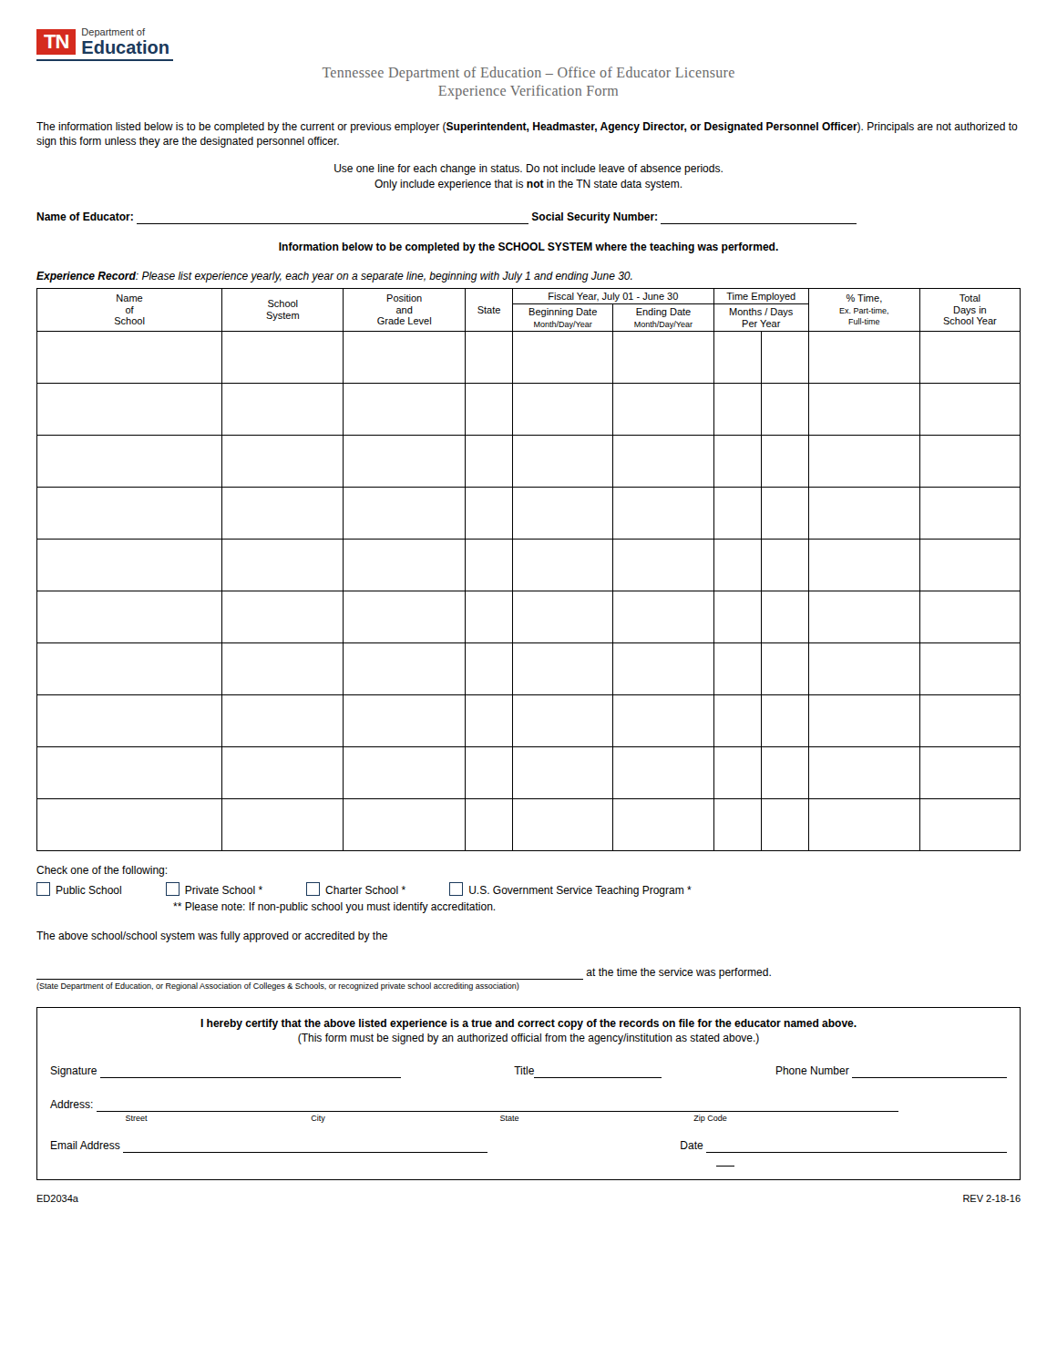TN Department of Education
Tennessee Department of Education – Office of Educator Licensure
Experience Verification Form
The information listed below is to be completed by the current or previous employer (Superintendent, Headmaster, Agency Director, or Designated Personnel Officer). Principals are not authorized to sign this form unless they are the designated personnel officer.
Use one line for each change in status. Do not include leave of absence periods.
Only include experience that is not in the TN state data system.
Name of Educator: Social Security Number:
Information below to be completed by the SCHOOL SYSTEM where the teaching was performed.
Experience Record: Please list experience yearly, each year on a separate line, beginning with July 1 and ending June 30.
| Name of School | School System | Position and Grade Level | State | Fiscal Year, July 01 - June 30 | Time Employed | % Time, Ex. Part-time, Full-time | Total Days in School Year |
| --- | --- | --- | --- | --- | --- | --- | --- |
| Beginning Date Month/Day/Year | Ending Date Month/Day/Year | Months / Days Per Year |
Check one of the following:
Public School Private School * Charter School * U.S. Government Service Teaching Program *
** Please note: If non-public school you must identify accreditation.
The above school/school system was fully approved or accredited by the
at the time the service was performed.
(State Department of Education, or Regional Association of Colleges & Schools, or recognized private school accrediting association)
I hereby certify that the above listed experience is a true and correct copy of the records on file for the educator named above.
(This form must be signed by an authorized official from the agency/institution as stated above.)
Signature Title Phone Number
Address:
Street City State Zip Code
Email Address Date
ED2034a REV 2-18-16